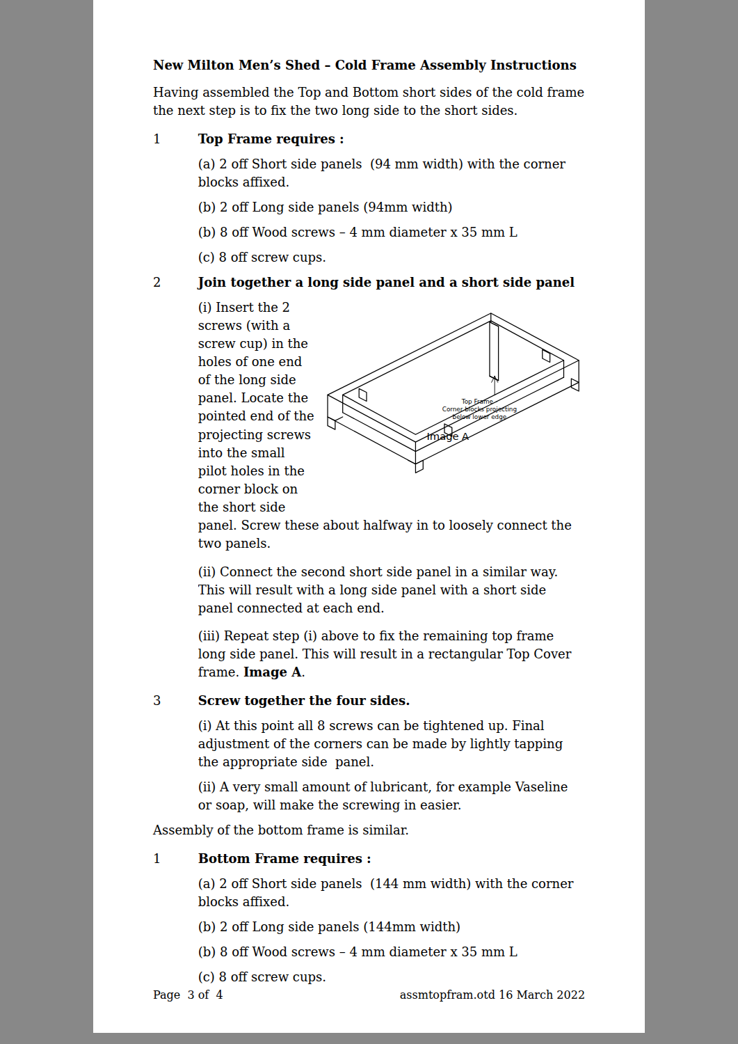New Milton Men’s Shed – Cold Frame Assembly Instructions
Having assembled the Top and Bottom short sides of the cold frame the next step is to fix the two long side to the short sides.
1 Top Frame requires :
(a) 2 off Short side panels (94 mm width) with the corner blocks affixed.
(b) 2 off Long side panels (94mm width)
(b) 8 off Wood screws – 4 mm diameter x 35 mm L
(c) 8 off screw cups.
2 Join together a long side panel and a short side panel
Top Frame -
Corner blocks projecting
below lower edge
Image A
(i) Insert the 2 screws (with a screw cup) in the holes of one end of the long side panel. Locate the pointed end of the projecting screws into the small pilot holes in the corner block on the short side panel. Screw these about halfway in to loosely connect the two panels.
(ii) Connect the second short side panel in a similar way. This will result with a long side panel with a short side panel connected at each end.
(iii) Repeat step (i) above to fix the remaining top frame long side panel. This will result in a rectangular Top Cover frame. Image A.
3 Screw together the four sides.
(i) At this point all 8 screws can be tightened up. Final adjustment of the corners can be made by lightly tapping the appropriate side panel.
(ii) A very small amount of lubricant, for example Vaseline or soap, will make the screwing in easier.
Assembly of the bottom frame is similar.
1 Bottom Frame requires :
(a) 2 off Short side panels (144 mm width) with the corner blocks affixed.
(b) 2 off Long side panels (144mm width)
(b) 8 off Wood screws – 4 mm diameter x 35 mm L
(c) 8 off screw cups.
Page 3 of 4 assmtopfram.otd 16 March 2022